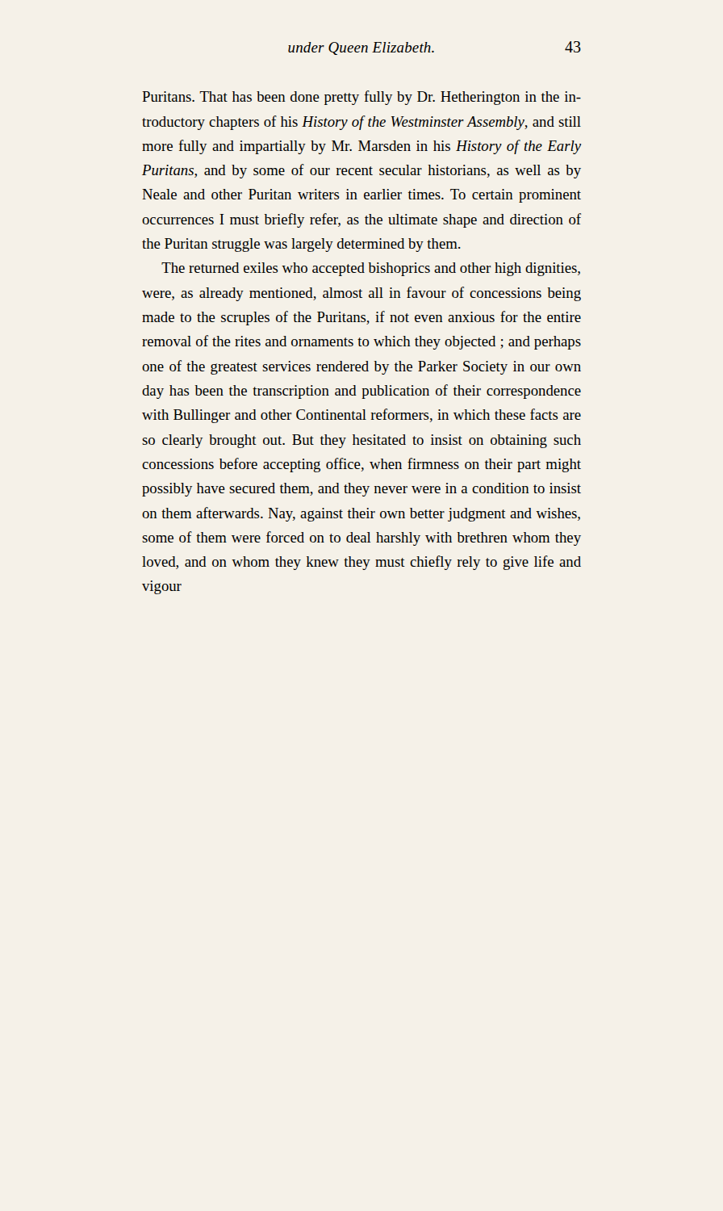under Queen Elizabeth. 43
Puritans. That has been done pretty fully by Dr. Hetherington in the introductory chapters of his History of the Westminster Assembly, and still more fully and impartially by Mr. Marsden in his History of the Early Puritans, and by some of our recent secular historians, as well as by Neale and other Puritan writers in earlier times. To certain prominent occurrences I must briefly refer, as the ultimate shape and direction of the Puritan struggle was largely determined by them.
The returned exiles who accepted bishoprics and other high dignities, were, as already mentioned, almost all in favour of concessions being made to the scruples of the Puritans, if not even anxious for the entire removal of the rites and ornaments to which they objected ; and perhaps one of the greatest services rendered by the Parker Society in our own day has been the transcription and publication of their correspondence with Bullinger and other Continental reformers, in which these facts are so clearly brought out. But they hesitated to insist on obtaining such concessions before accepting office, when firmness on their part might possibly have secured them, and they never were in a condition to insist on them afterwards. Nay, against their own better judgment and wishes, some of them were forced on to deal harshly with brethren whom they loved, and on whom they knew they must chiefly rely to give life and vigour